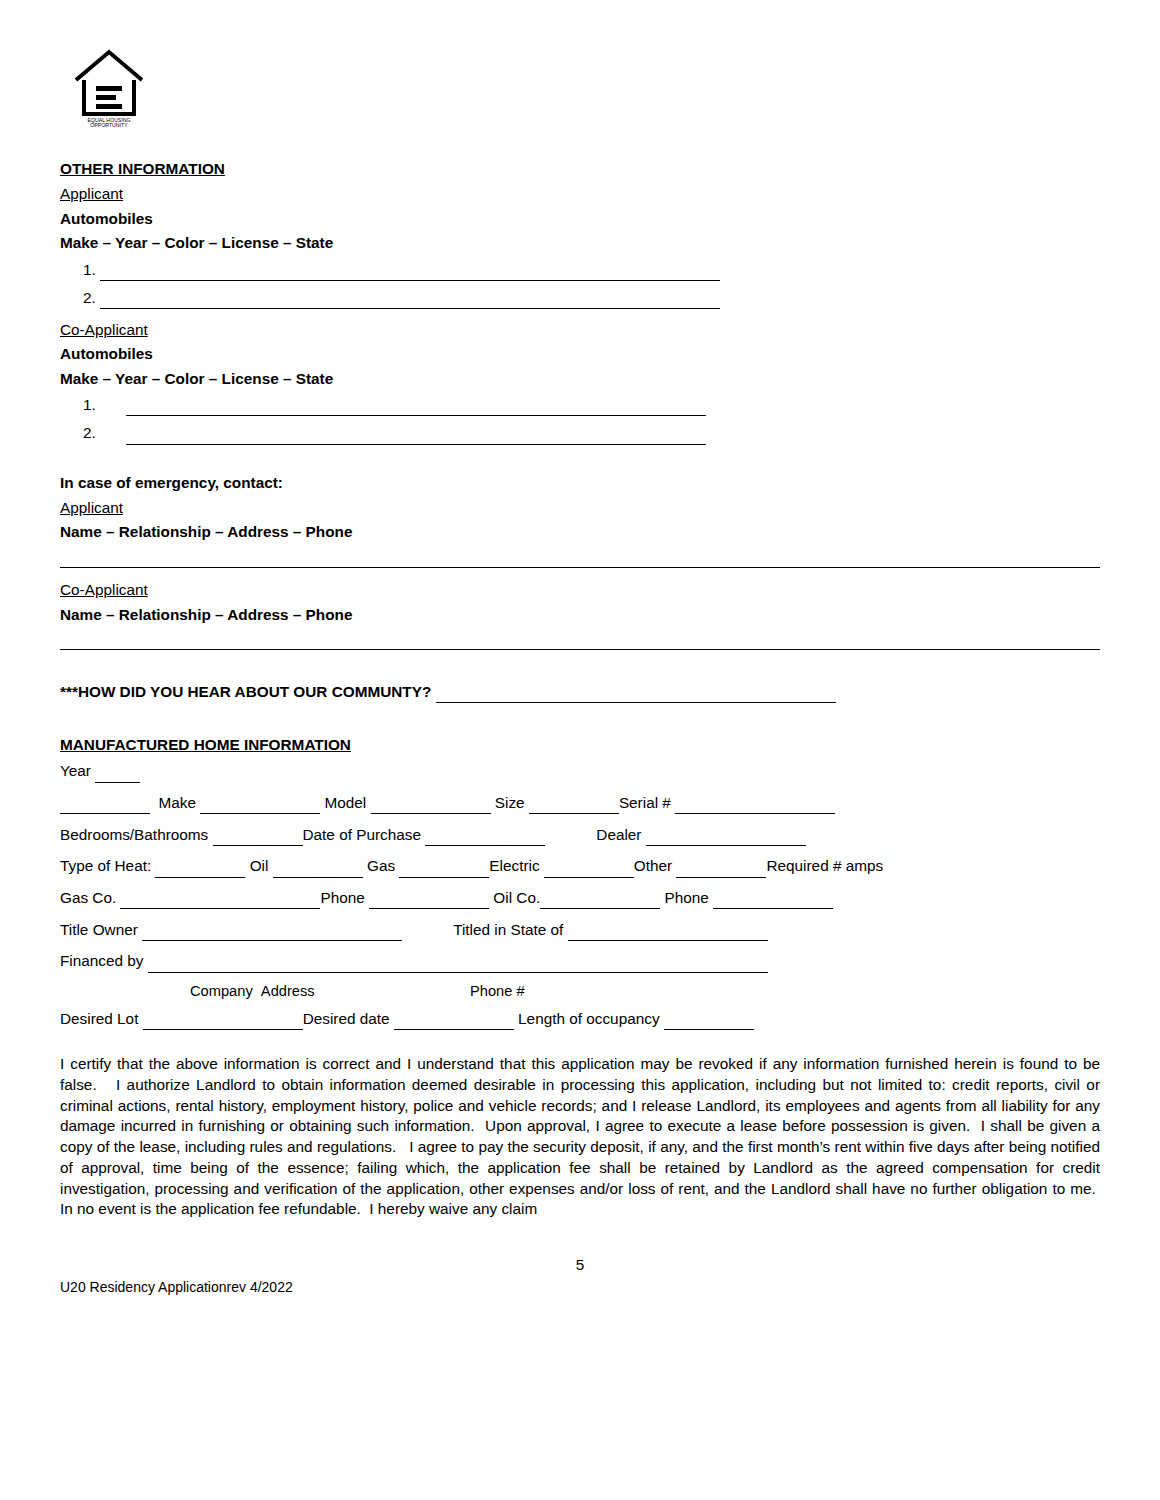EQUAL HOUSING OPPORTUNITY
OTHER INFORMATION
Applicant
Automobiles
Make – Year – Color – License – State
Co-Applicant
Automobiles
Make – Year – Color – License – State
In case of emergency, contact:
Applicant
Name – Relationship – Address – Phone
Co-Applicant
Name – Relationship – Address – Phone
***HOW DID YOU HEAR ABOUT OUR COMMUNTY?
MANUFACTURED HOME INFORMATION
Year
Make Model Size Serial #
Bedrooms/Bathrooms Date of Purchase Dealer
Type of Heat: Oil Gas Electric Other Required # amps
Gas Co. Phone Oil Co. Phone
Title Owner Titled in State of
Financed by
Company Address Phone #
Desired Lot Desired date Length of occupancy
I certify that the above information is correct and I understand that this application may be revoked if any information furnished herein is found to be false. I authorize Landlord to obtain information deemed desirable in processing this application, including but not limited to: credit reports, civil or criminal actions, rental history, employment history, police and vehicle records; and I release Landlord, its employees and agents from all liability for any damage incurred in furnishing or obtaining such information. Upon approval, I agree to execute a lease before possession is given. I shall be given a copy of the lease, including rules and regulations. I agree to pay the security deposit, if any, and the first month’s rent within five days after being notified of approval, time being of the essence; failing which, the application fee shall be retained by Landlord as the agreed compensation for credit investigation, processing and verification of the application, other expenses and/or loss of rent, and the Landlord shall have no further obligation to me. In no event is the application fee refundable. I hereby waive any claim
5
U20 Residency Applicationrev 4/2022